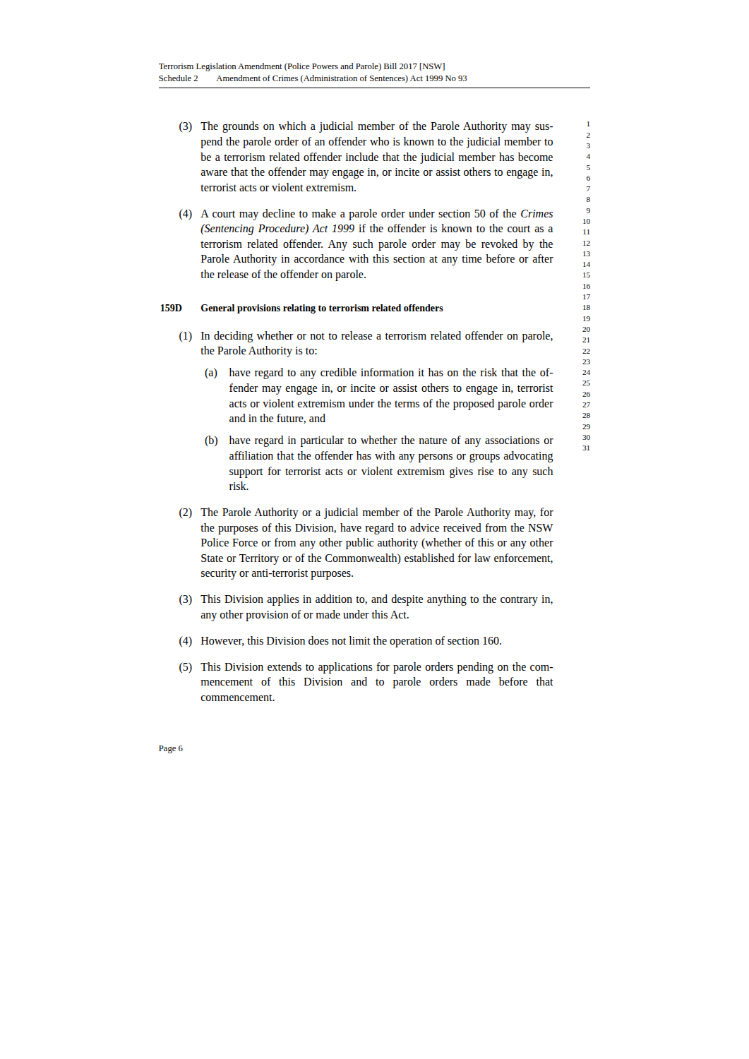Terrorism Legislation Amendment (Police Powers and Parole) Bill 2017 [NSW]
Schedule 2 Amendment of Crimes (Administration of Sentences) Act 1999 No 93
1
2
3
4
5
6
7
8
9
10
11
12
13
14
15
16
17
18
19
20
21
22
23
24
25
26
27
28
29
30
31
(3)
The grounds on which a judicial member of the Parole Authority may suspend the parole order of an offender who is known to the judicial member to be a terrorism related offender include that the judicial member has become aware that the offender may engage in, or incite or assist others to engage in, terrorist acts or violent extremism.
(4)
A court may decline to make a parole order under section 50 of the Crimes (Sentencing Procedure) Act 1999 if the offender is known to the court as a terrorism related offender. Any such parole order may be revoked by the Parole Authority in accordance with this section at any time before or after the release of the offender on parole.
159D
General provisions relating to terrorism related offenders
(1)
In deciding whether or not to release a terrorism related offender on parole, the Parole Authority is to:
(a)
have regard to any credible information it has on the risk that the offender may engage in, or incite or assist others to engage in, terrorist acts or violent extremism under the terms of the proposed parole order and in the future, and
(b)
have regard in particular to whether the nature of any associations or affiliation that the offender has with any persons or groups advocating support for terrorist acts or violent extremism gives rise to any such risk.
(2)
The Parole Authority or a judicial member of the Parole Authority may, for the purposes of this Division, have regard to advice received from the NSW Police Force or from any other public authority (whether of this or any other State or Territory or of the Commonwealth) established for law enforcement, security or anti-terrorist purposes.
(3)
This Division applies in addition to, and despite anything to the contrary in, any other provision of or made under this Act.
(4)
However, this Division does not limit the operation of section 160.
(5)
This Division extends to applications for parole orders pending on the commencement of this Division and to parole orders made before that commencement.
Page 6